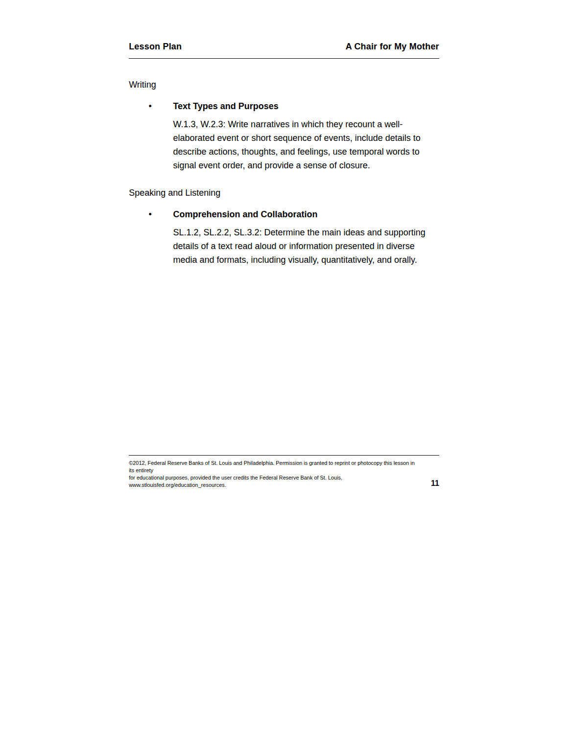Lesson Plan A Chair for My Mother
Writing
Text Types and Purposes W.1.3, W.2.3: Write narratives in which they recount a well-elaborated event or short sequence of events, include details to describe actions, thoughts, and feelings, use temporal words to signal event order, and provide a sense of closure.
Speaking and Listening
Comprehension and Collaboration SL.1.2, SL.2.2, SL.3.2: Determine the main ideas and supporting details of a text read aloud or information presented in diverse media and formats, including visually, quantitatively, and orally.
©2012, Federal Reserve Banks of St. Louis and Philadelphia. Permission is granted to reprint or photocopy this lesson in its entirety
for educational purposes, provided the user credits the Federal Reserve Bank of St. Louis, www.stlouisfed.org/education_resources.
11